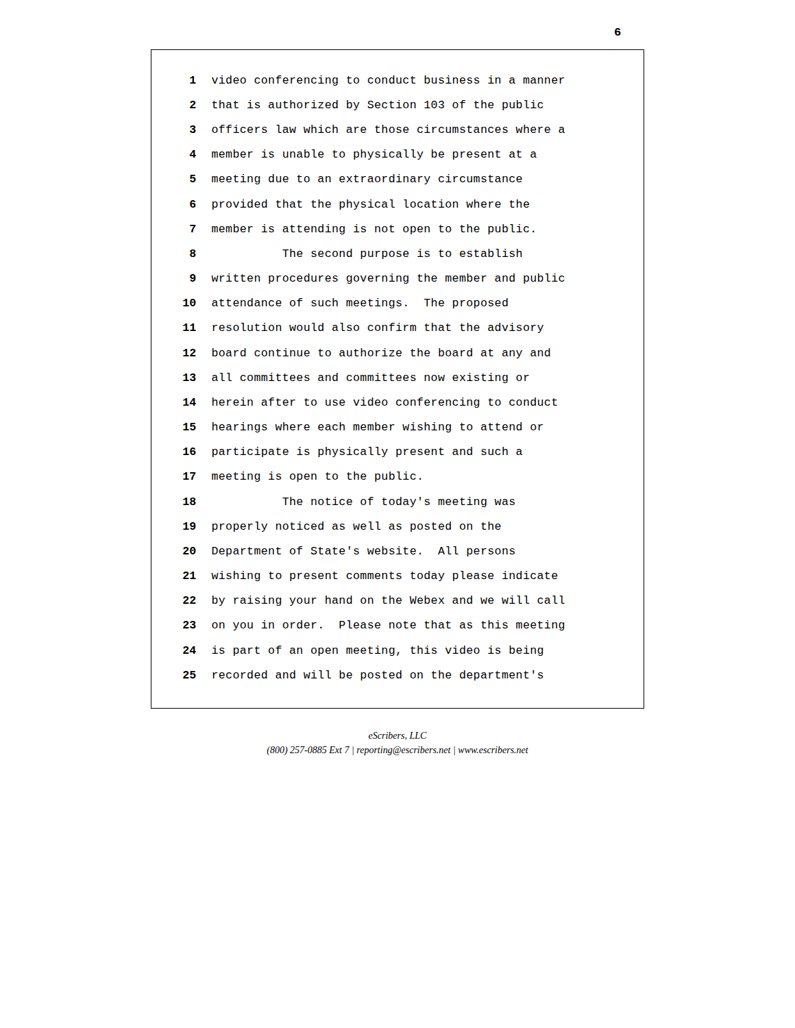6
| 1 | video conferencing to conduct business in a manner |
| 2 | that is authorized by Section 103 of the public |
| 3 | officers law which are those circumstances where a |
| 4 | member is unable to physically be present at a |
| 5 | meeting due to an extraordinary circumstance |
| 6 | provided that the physical location where the |
| 7 | member is attending is not open to the public. |
| 8 | The second purpose is to establish |
| 9 | written procedures governing the member and public |
| 10 | attendance of such meetings. The proposed |
| 11 | resolution would also confirm that the advisory |
| 12 | board continue to authorize the board at any and |
| 13 | all committees and committees now existing or |
| 14 | herein after to use video conferencing to conduct |
| 15 | hearings where each member wishing to attend or |
| 16 | participate is physically present and such a |
| 17 | meeting is open to the public. |
| 18 | The notice of today's meeting was |
| 19 | properly noticed as well as posted on the |
| 20 | Department of State's website. All persons |
| 21 | wishing to present comments today please indicate |
| 22 | by raising your hand on the Webex and we will call |
| 23 | on you in order. Please note that as this meeting |
| 24 | is part of an open meeting, this video is being |
| 25 | recorded and will be posted on the department's |
eScribers, LLC
(800) 257-0885 Ext 7 | reporting@escribers.net | www.escribers.net